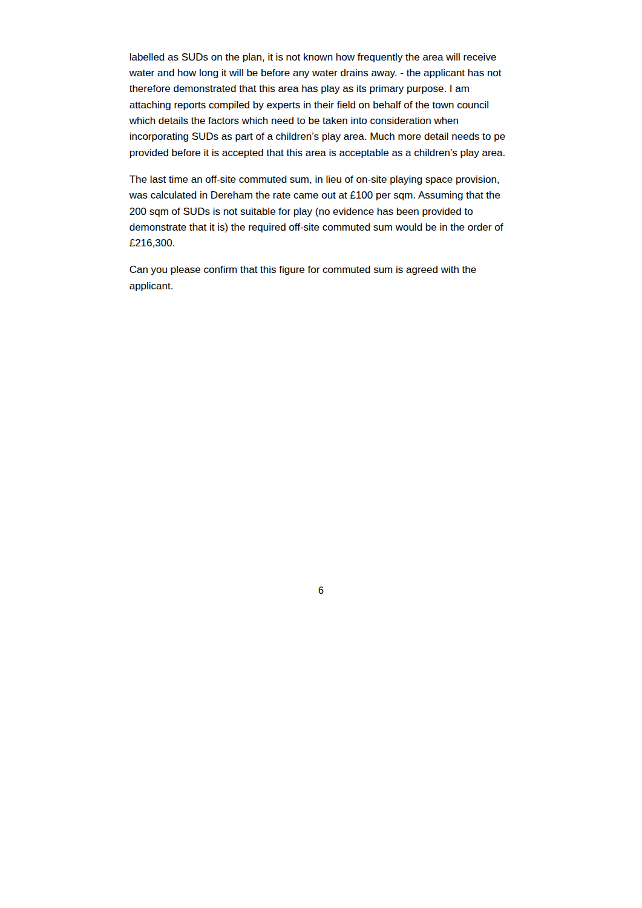labelled as SUDs on the plan, it is not known how frequently the area will receive water and how long it will be before any water drains away. - the applicant has not therefore demonstrated that this area has play as its primary purpose. I am attaching reports compiled by experts in their field on behalf of the town council which details the factors which need to be taken into consideration when incorporating SUDs as part of a children’s play area. Much more detail needs to pe provided before it is accepted that this area is acceptable as a children’s play area.
The last time an off-site commuted sum, in lieu of on-site playing space provision, was calculated in Dereham the rate came out at £100 per sqm. Assuming that the 200 sqm of SUDs is not suitable for play (no evidence has been provided to demonstrate that it is) the required off-site commuted sum would be in the order of £216,300.
Can you please confirm that this figure for commuted sum is agreed with the applicant.
6